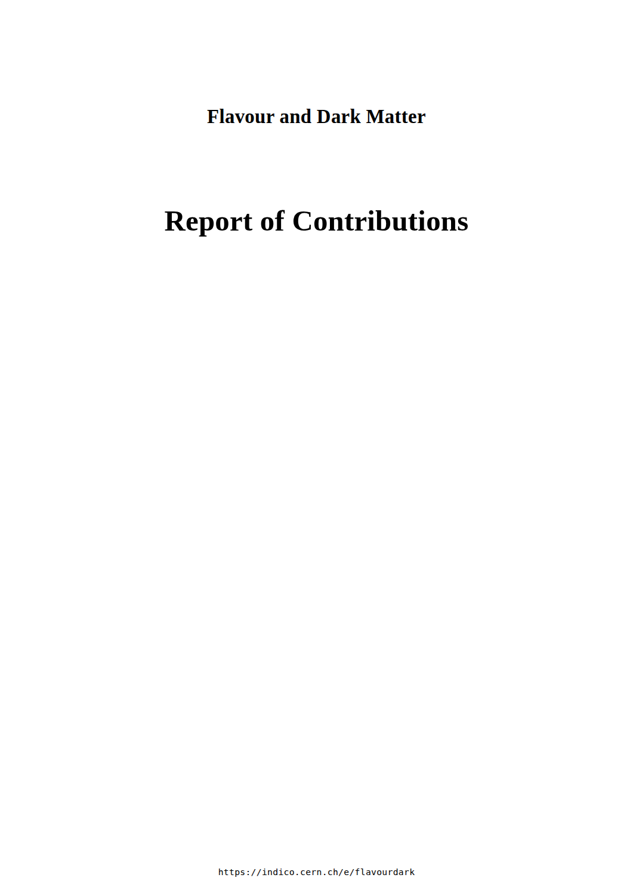Flavour and Dark Matter
Report of Contributions
https://indico.cern.ch/e/flavourdark